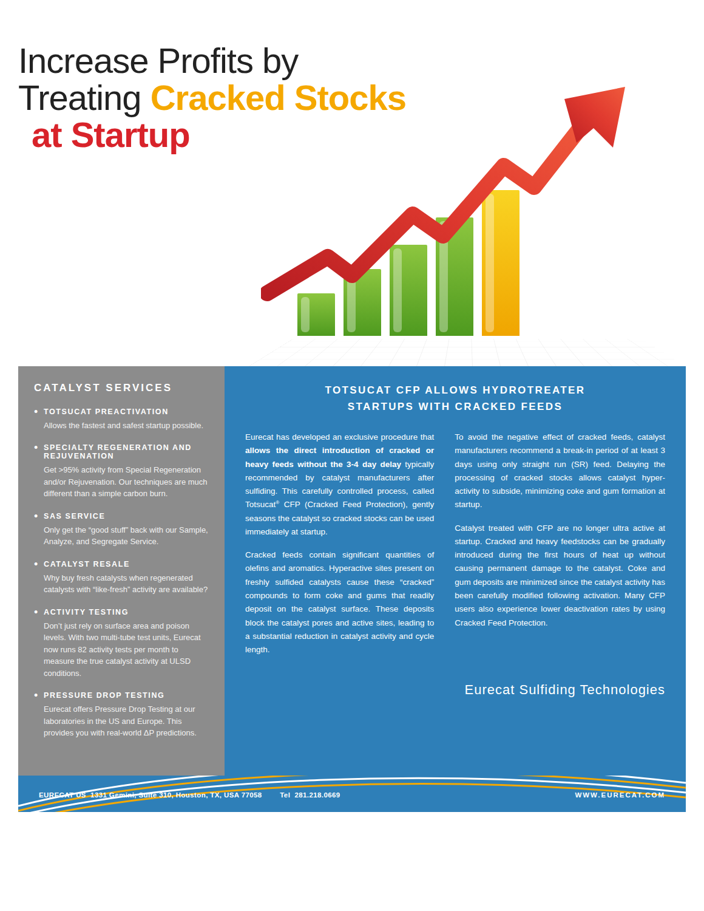Increase Profits by Treating Cracked Stocks at Startup
Catalyst Services
Totsucat Preactivation
Allows the fastest and safest startup possible.
Specialty Regeneration and Rejuvenation
Get >95% activity from Special Regeneration and/or Rejuvenation. Our techniques are much different than a simple carbon burn.
SAS Service
Only get the “good stuff” back with our Sample, Analyze, and Segregate Service.
Catalyst Resale
Why buy fresh catalysts when regenerated catalysts with “like-fresh” activity are available?
Activity Testing
Don’t just rely on surface area and poison levels. With two multi-tube test units, Eurecat now runs 82 activity tests per month to measure the true catalyst activity at ULSD conditions.
Pressure Drop Testing
Eurecat offers Pressure Drop Testing at our laboratories in the US and Europe. This provides you with real-world ΔP predictions.
Totsucat CFP allows hydrotreater
startups with cracked feeds
Eurecat has developed an exclusive procedure that allows the direct introduction of cracked or heavy feeds without the 3-4 day delay typically recommended by catalyst manufacturers after sulfiding. This carefully controlled process, called Totsucat® CFP (Cracked Feed Protection), gently seasons the catalyst so cracked stocks can be used immediately at startup.
Cracked feeds contain significant quantities of olefins and aromatics. Hyperactive sites present on freshly sulfided catalysts cause these “cracked” compounds to form coke and gums that readily deposit on the catalyst surface. These deposits block the catalyst pores and active sites, leading to a substantial reduction in catalyst activity and cycle length.
To avoid the negative effect of cracked feeds, catalyst manufacturers recommend a break-in period of at least 3 days using only straight run (SR) feed. Delaying the processing of cracked stocks allows catalyst hyper-activity to subside, minimizing coke and gum formation at startup.
Catalyst treated with CFP are no longer ultra active at startup. Cracked and heavy feedstocks can be gradually introduced during the first hours of heat up without causing permanent damage to the catalyst. Coke and gum deposits are minimized since the catalyst activity has been carefully modified following activation. Many CFP users also experience lower deactivation rates by using Cracked Feed Protection.
Eurecat Sulfiding Technologies
EURECAT US 1331 Gemini, Suite 310, Houston, TX, USA 77058 Tel 281.218.0669
WWW.EURECAT.COM